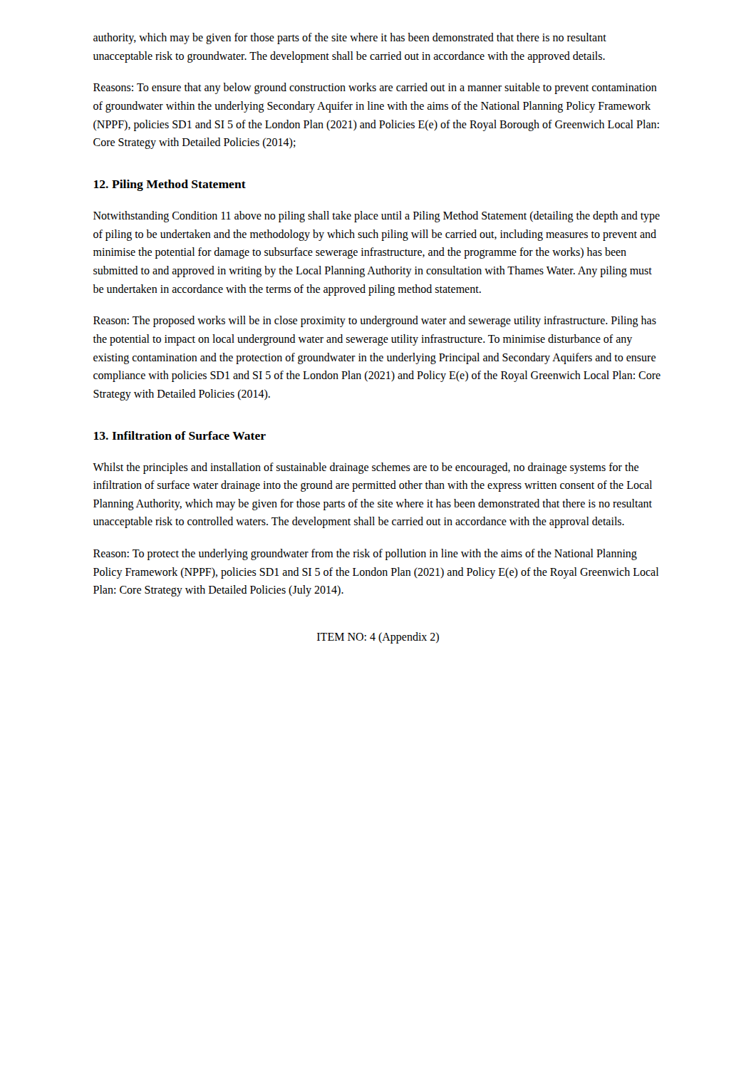authority, which may be given for those parts of the site where it has been demonstrated that there is no resultant unacceptable risk to groundwater. The development shall be carried out in accordance with the approved details.
Reasons: To ensure that any below ground construction works are carried out in a manner suitable to prevent contamination of groundwater within the underlying Secondary Aquifer in line with the aims of the National Planning Policy Framework (NPPF), policies SD1 and SI 5 of the London Plan (2021) and Policies E(e) of the Royal Borough of Greenwich Local Plan: Core Strategy with Detailed Policies (2014);
12. Piling Method Statement
Notwithstanding Condition 11 above no piling shall take place until a Piling Method Statement (detailing the depth and type of piling to be undertaken and the methodology by which such piling will be carried out, including measures to prevent and minimise the potential for damage to subsurface sewerage infrastructure, and the programme for the works) has been submitted to and approved in writing by the Local Planning Authority in consultation with Thames Water. Any piling must be undertaken in accordance with the terms of the approved piling method statement.
Reason: The proposed works will be in close proximity to underground water and sewerage utility infrastructure. Piling has the potential to impact on local underground water and sewerage utility infrastructure. To minimise disturbance of any existing contamination and the protection of groundwater in the underlying Principal and Secondary Aquifers and to ensure compliance with policies SD1 and SI 5 of the London Plan (2021) and Policy E(e) of the Royal Greenwich Local Plan: Core Strategy with Detailed Policies (2014).
13. Infiltration of Surface Water
Whilst the principles and installation of sustainable drainage schemes are to be encouraged, no drainage systems for the infiltration of surface water drainage into the ground are permitted other than with the express written consent of the Local Planning Authority, which may be given for those parts of the site where it has been demonstrated that there is no resultant unacceptable risk to controlled waters. The development shall be carried out in accordance with the approval details.
Reason: To protect the underlying groundwater from the risk of pollution in line with the aims of the National Planning Policy Framework (NPPF), policies SD1 and SI 5 of the London Plan (2021) and Policy E(e) of the Royal Greenwich Local Plan: Core Strategy with Detailed Policies (July 2014).
ITEM NO: 4 (Appendix 2)